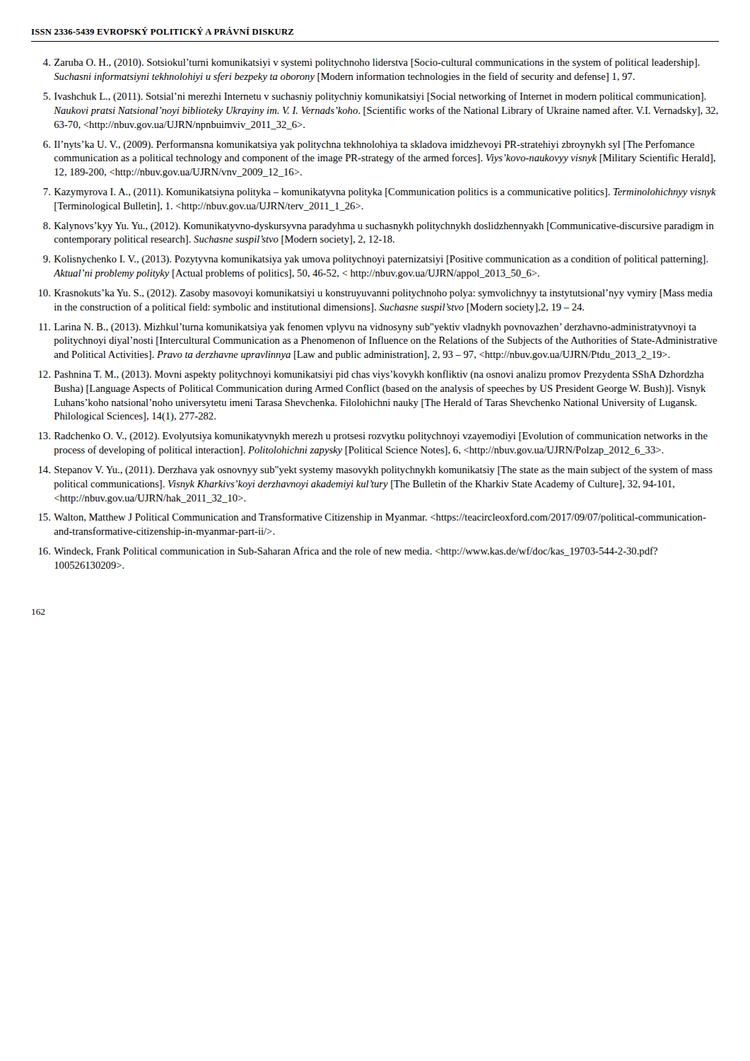ISSN 2336-5439 EVROPSKÝ POLITICKÝ A PRÁVNÍ DISKURZ
Zaruba O. H., (2010). Sotsiokul’turni komunikatsiyi v systemi politychnoho liderstva [Socio-cultural communications in the system of political leadership]. Suchasni informatsiyni tekhnolohiyi u sferi bezpeky ta oborony [Modern information technologies in the field of security and defense] 1, 97.
Ivashchuk L., (2011). Sotsial’ni merezhi Internetu v suchasniy politychniy komunikatsiyi [Social networking of Internet in modern political communication]. Naukovi pratsi Natsional’noyi biblioteky Ukrayiny im. V. I. Vernads’koho. [Scientific works of the National Library of Ukraine named after. V.I. Vernadsky], 32, 63-70, <http://nbuv.gov.ua/UJRN/npnbuimviv_2011_32_6>.
Il’nyts’ka U. V., (2009). Performansna komunikatsiya yak politychna tekhnolohiya ta skladova imidzhevoyi PR-stratehiyi zbroynykh syl [The Perfomance communication as a political technology and component of the image PR-strategy of the armed forces]. Viys’kovo-naukovyy visnyk [Military Scientific Herald], 12, 189-200, <http://nbuv.gov.ua/UJRN/vnv_2009_12_16>.
Kazymyrova I. A., (2011). Komunikatsiyna polityka – komunikatyvna polityka [Communication politics is a communicative politics]. Terminolohichnyy visnyk [Terminological Bulletin], 1. <http://nbuv.gov.ua/UJRN/terv_2011_1_26>.
Kalynovs’kyy Yu. Yu., (2012). Komunikatyvno-dyskursyvna paradyhma u suchasnykh politychnykh doslidzhennyakh [Communicative-discursive paradigm in contemporary political research]. Suchasne suspil’stvo [Modern society], 2, 12-18.
Kolisnychenko I. V., (2013). Pozytyvna komunikatsiya yak umova politychnoyi paternizatsiyi [Positive communication as a condition of political patterning]. Aktual’ni problemy polityky [Actual problems of politics], 50, 46-52, < http://nbuv.gov.ua/UJRN/appol_2013_50_6>.
Krasnokuts’ka Yu. S., (2012). Zasoby masovoyi komunikatsiyi u konstruyuvanni politychnoho polya: symvolichnyy ta instytutsional’nyy vymiry [Mass media in the construction of a political field: symbolic and institutional dimensions]. Suchasne suspil’stvo [Modern society],2, 19 – 24.
Larina N. B., (2013). Mizhkul’turna komunikatsiya yak fenomen vplyvu na vidnosyny sub"yektiv vladnykh povnovazhen’ derzhavno-administratyvnoyi ta politychnoyi diyal’nosti [Intercultural Communication as a Phenomenon of Influence on the Relations of the Subjects of the Authorities of State-Administrative and Political Activities]. Pravo ta derzhavne upravlinnya [Law and public administration], 2, 93 – 97, <http://nbuv.gov.ua/UJRN/Ptdu_2013_2_19>.
Pashnina T. M., (2013). Movni aspekty politychnoyi komunikatsiyi pid chas viys’kovykh konfliktiv (na osnovi analizu promov Prezydenta SShA Dzhordzha Busha) [Language Aspects of Political Communication during Armed Conflict (based on the analysis of speeches by US President George W. Bush)]. Visnyk Luhans’koho natsional’noho universytetu imeni Tarasa Shevchenka. Filolohichni nauky [The Herald of Taras Shevchenko National University of Lugansk. Philological Sciences], 14(1), 277-282.
Radchenko O. V., (2012). Evolyutsiya komunikatyvnykh merezh u protsesi rozvytku politychnoyi vzayemodiyi [Evolution of communication networks in the process of developing of political interaction]. Politolohichni zapysky [Political Science Notes], 6, <http://nbuv.gov.ua/UJRN/Polzap_2012_6_33>.
Stepanov V. Yu., (2011). Derzhava yak osnovnyy sub"yekt systemy masovykh politychnykh komunikatsiy [The state as the main subject of the system of mass political communications]. Visnyk Kharkivs’koyi derzhavnoyi akademiyi kul’tury [The Bulletin of the Kharkiv State Academy of Culture], 32, 94-101, <http://nbuv.gov.ua/UJRN/hak_2011_32_10>.
Walton, Matthew J Political Communication and Transformative Citizenship in Myanmar. <https://teacircleoxford.com/2017/09/07/political-communication-and-transformative-citizenship-in-myanmar-part-ii/>.
Windeck, Frank Political communication in Sub-Saharan Africa and the role of new media. <http://www.kas.de/wf/doc/kas_19703-544-2-30.pdf?100526130209>.
162